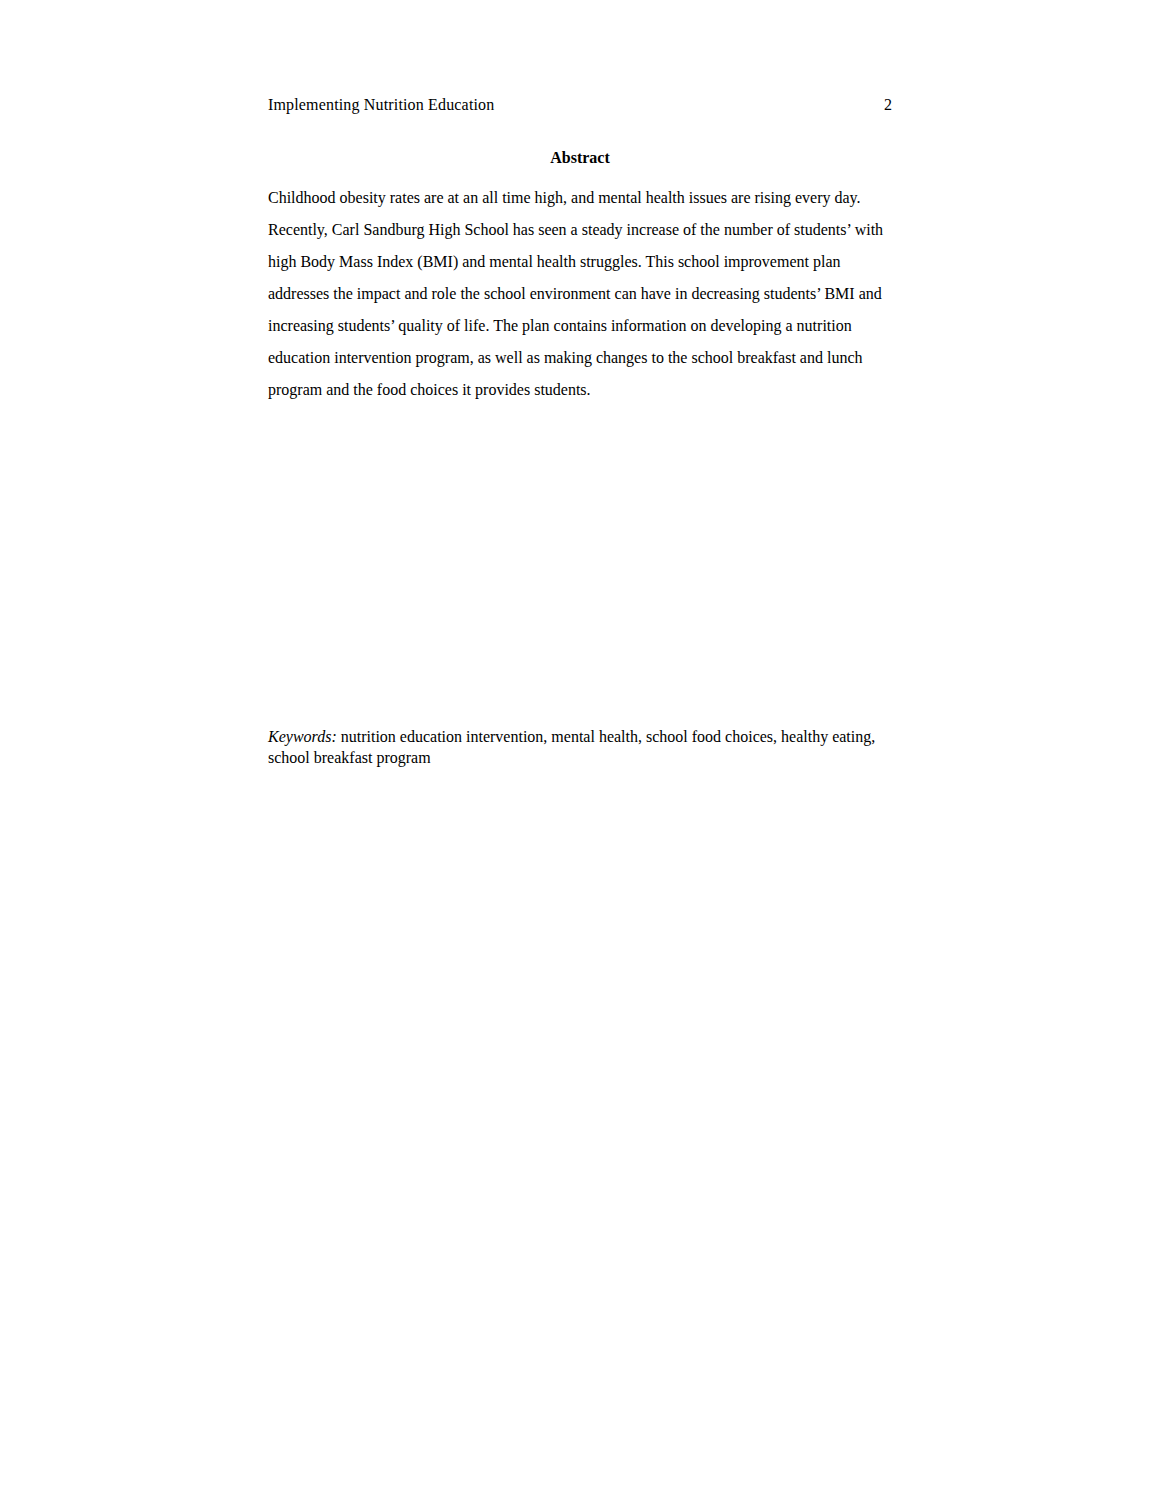Implementing Nutrition Education 2
Abstract
Childhood obesity rates are at an all time high, and mental health issues are rising every day. Recently, Carl Sandburg High School has seen a steady increase of the number of students’ with high Body Mass Index (BMI) and mental health struggles. This school improvement plan addresses the impact and role the school environment can have in decreasing students’ BMI and increasing students’ quality of life. The plan contains information on developing a nutrition education intervention program, as well as making changes to the school breakfast and lunch program and the food choices it provides students.
Keywords: nutrition education intervention, mental health, school food choices, healthy eating, school breakfast program